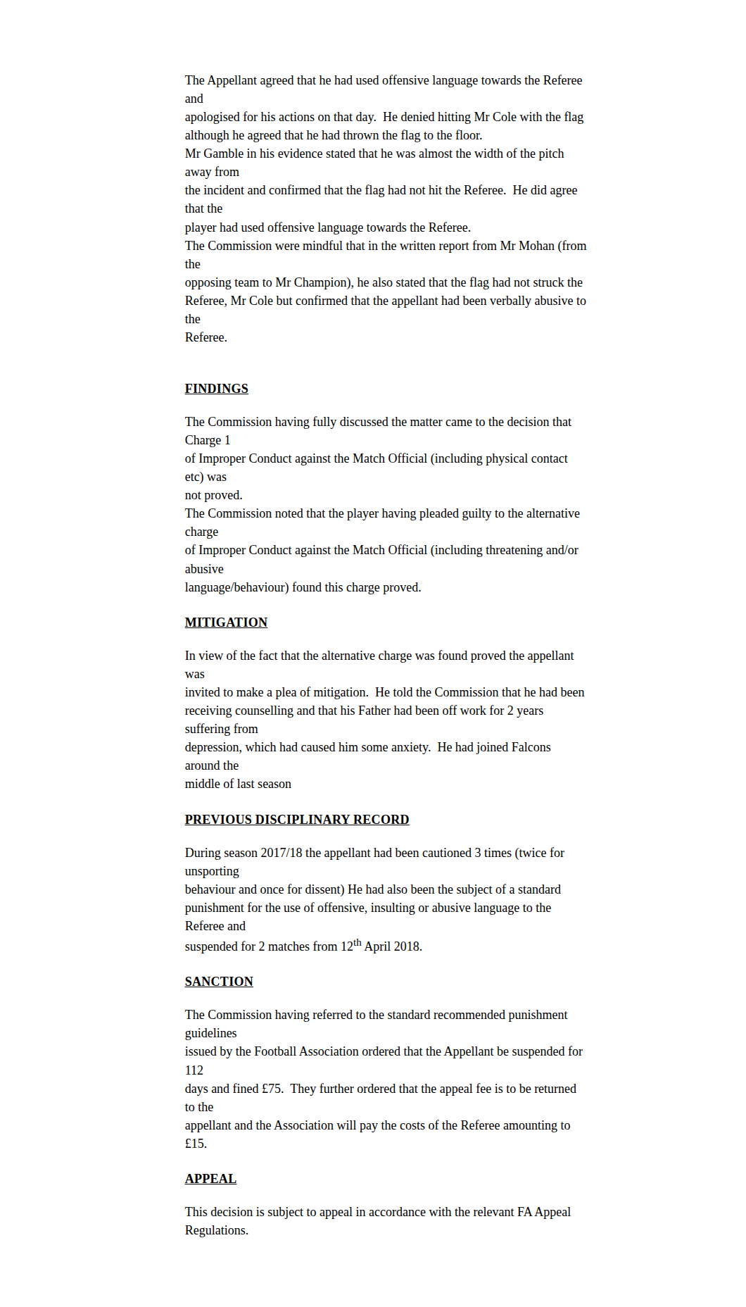The Appellant agreed that he had used offensive language towards the Referee and
apologised for his actions on that day. He denied hitting Mr Cole with the flag
although he agreed that he had thrown the flag to the floor.
Mr Gamble in his evidence stated that he was almost the width of the pitch away from
the incident and confirmed that the flag had not hit the Referee. He did agree that the
player had used offensive language towards the Referee.
The Commission were mindful that in the written report from Mr Mohan (from the
opposing team to Mr Champion), he also stated that the flag had not struck the
Referee, Mr Cole but confirmed that the appellant had been verbally abusive to the
Referee.
FINDINGS
The Commission having fully discussed the matter came to the decision that Charge 1
of Improper Conduct against the Match Official (including physical contact etc) was
not proved.
The Commission noted that the player having pleaded guilty to the alternative charge
of Improper Conduct against the Match Official (including threatening and/or abusive
language/behaviour) found this charge proved.
MITIGATION
In view of the fact that the alternative charge was found proved the appellant was
invited to make a plea of mitigation. He told the Commission that he had been
receiving counselling and that his Father had been off work for 2 years suffering from
depression, which had caused him some anxiety. He had joined Falcons around the
middle of last season
PREVIOUS DISCIPLINARY RECORD
During season 2017/18 the appellant had been cautioned 3 times (twice for unsporting
behaviour and once for dissent) He had also been the subject of a standard
punishment for the use of offensive, insulting or abusive language to the Referee and
suspended for 2 matches from 12th April 2018.
SANCTION
The Commission having referred to the standard recommended punishment guidelines
issued by the Football Association ordered that the Appellant be suspended for 112
days and fined £75. They further ordered that the appeal fee is to be returned to the
appellant and the Association will pay the costs of the Referee amounting to £15.
APPEAL
This decision is subject to appeal in accordance with the relevant FA Appeal
Regulations.